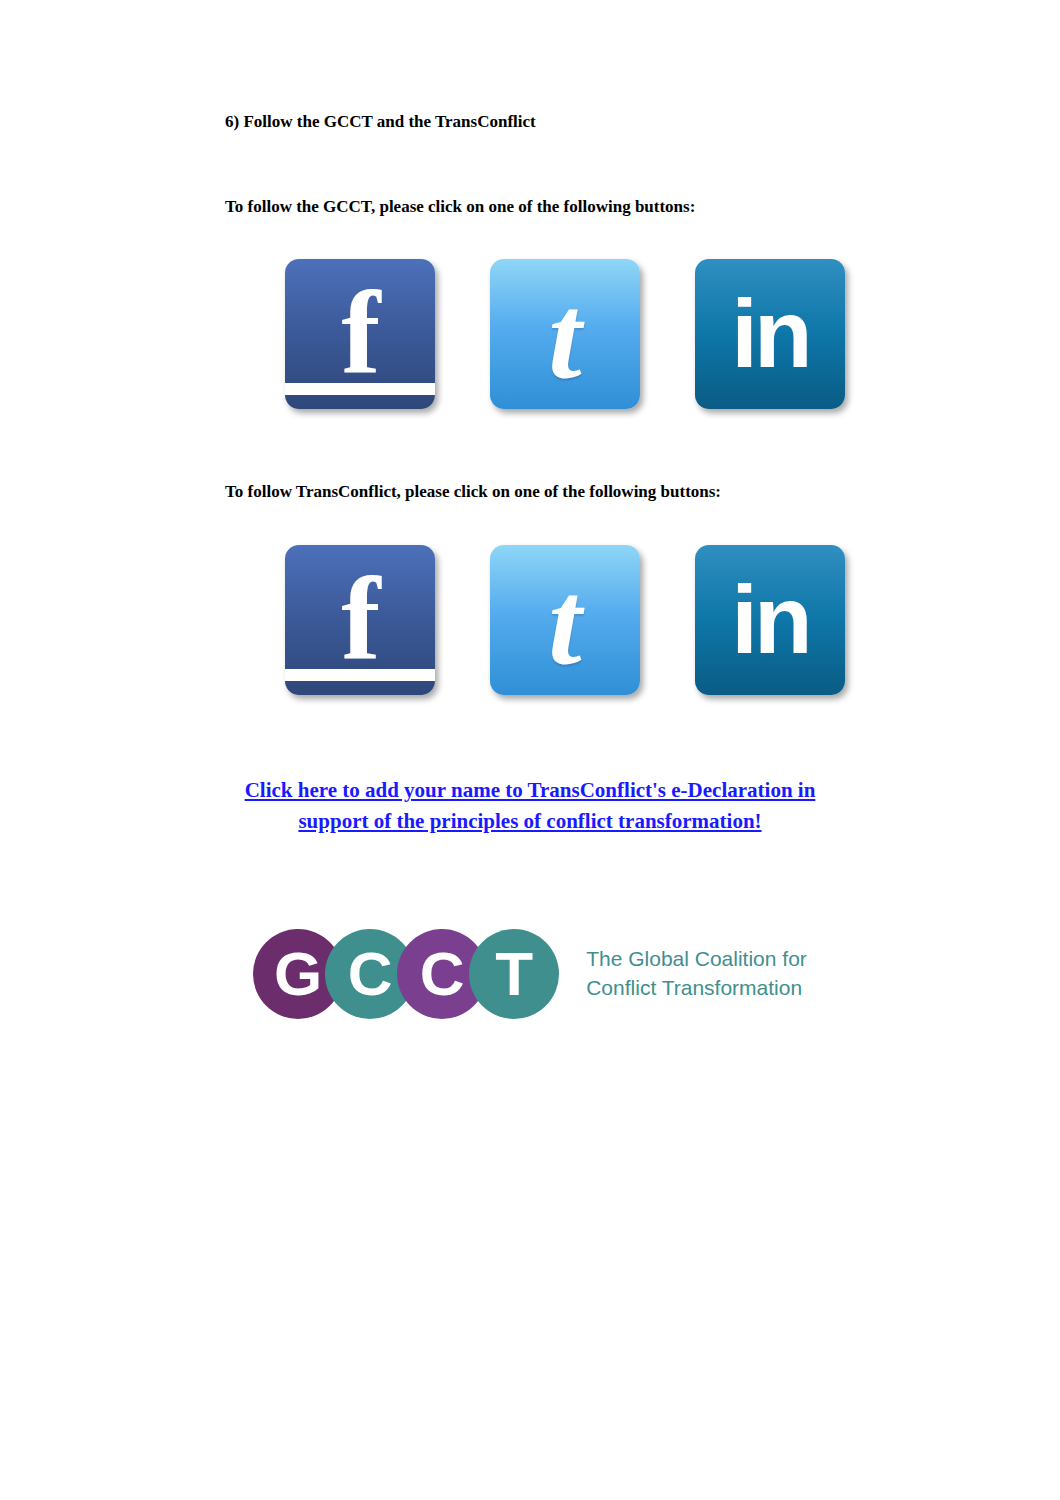6) Follow the GCCT and the TransConflict
To follow the GCCT, please click on one of the following buttons:
| f | t | in |
To follow TransConflict, please click on one of the following buttons:
| f | t | in |
Click here to add your name to TransConflict's e-Declaration in support of the principles of conflict transformation!
| G C C T | The Global Coalition for Conflict Transformation |